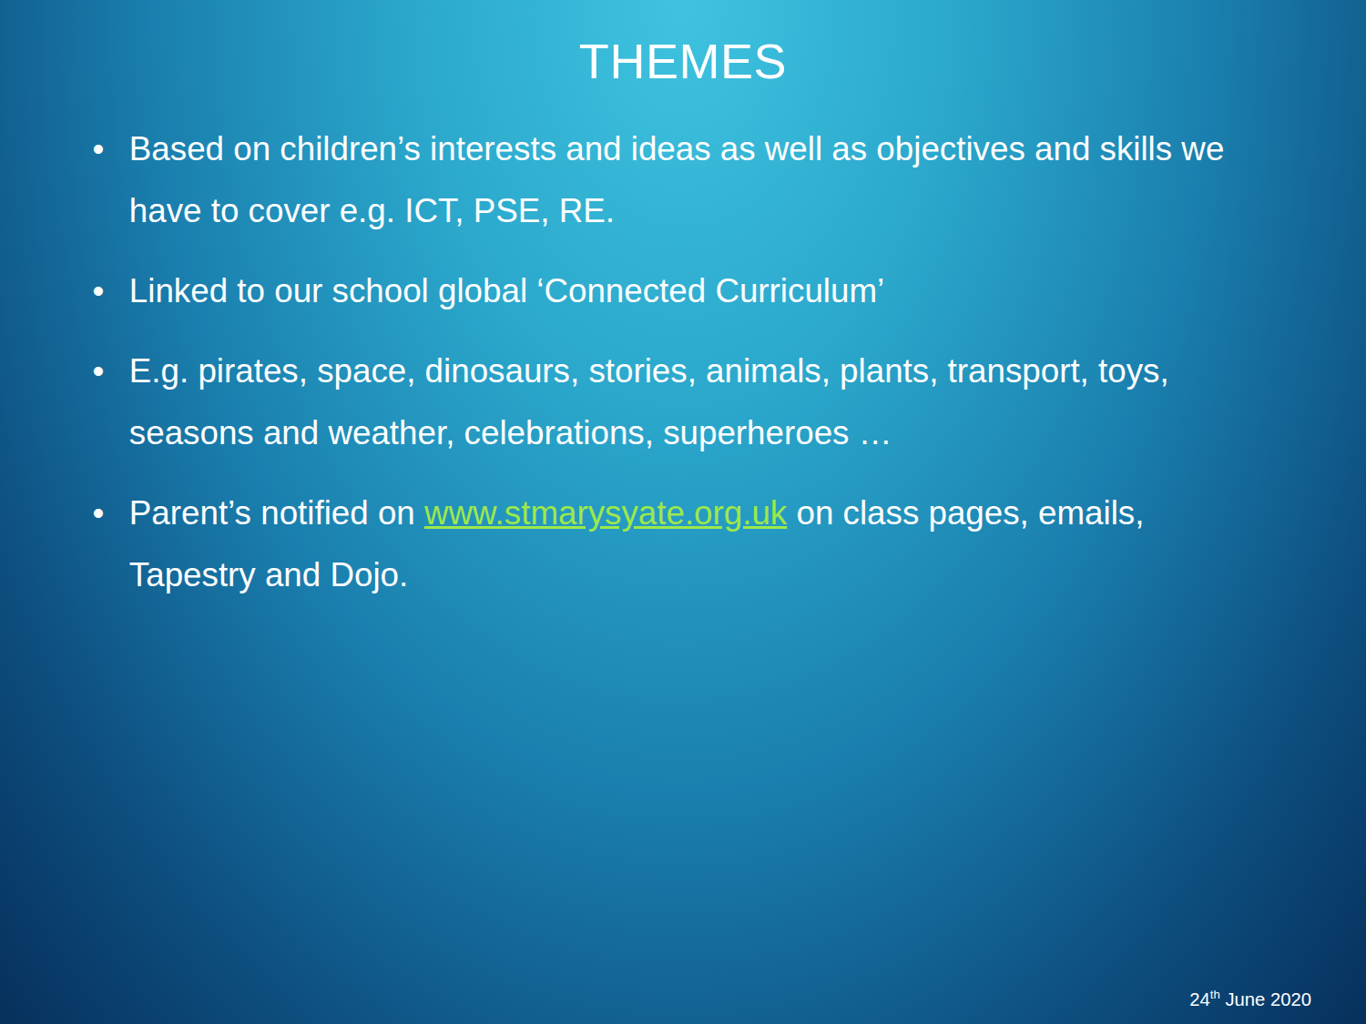Themes
Based on children’s interests and ideas as well as objectives and skills we have to cover e.g. ICT, PSE, RE.
Linked to our school global ‘Connected Curriculum’
E.g. pirates, space, dinosaurs, stories, animals, plants, transport, toys, seasons and weather, celebrations, superheroes …
Parent’s notified on www.stmarysyate.org.uk on class pages, emails, Tapestry and Dojo.
24th June 2020